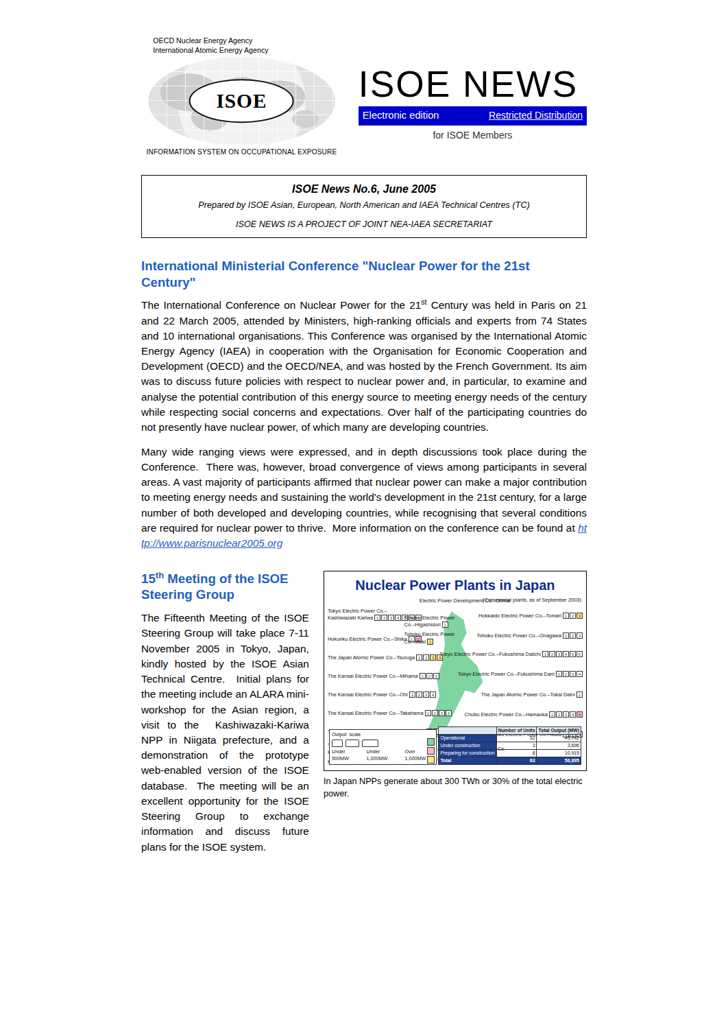OECD Nuclear Energy Agency
International Atomic Energy Agency
ISOE
INFORMATION SYSTEM ON OCCUPATIONAL EXPOSURE
ISOE NEWS
Electronic edition Restricted Distribution
for ISOE Members
ISOE News No.6, June 2005
Prepared by ISOE Asian, European, North American and IAEA Technical Centres (TC)
ISOE NEWS IS A PROJECT OF JOINT NEA-IAEA SECRETARIAT
International Ministerial Conference "Nuclear Power for the 21st Century"
The International Conference on Nuclear Power for the 21st Century was held in Paris on 21 and 22 March 2005, attended by Ministers, high-ranking officials and experts from 74 States and 10 international organisations. This Conference was organised by the International Atomic Energy Agency (IAEA) in cooperation with the Organisation for Economic Cooperation and Development (OECD) and the OECD/NEA, and was hosted by the French Government. Its aim was to discuss future policies with respect to nuclear power and, in particular, to examine and analyse the potential contribution of this energy source to meeting energy needs of the century while respecting social concerns and expectations. Over half of the participating countries do not presently have nuclear power, of which many are developing countries.
Many wide ranging views were expressed, and in depth discussions took place during the Conference. There was, however, broad convergence of views among participants in several areas. A vast majority of participants affirmed that nuclear power can make a major contribution to meeting energy needs and sustaining the world's development in the 21st century, for a large number of both developed and developing countries, while recognising that several conditions are required for nuclear power to thrive. More information on the conference can be found at http://www.parisnuclear2005.org
15th Meeting of the ISOE Steering Group
The Fifteenth Meeting of the ISOE Steering Group will take place 7-11 November 2005 in Tokyo, Japan, kindly hosted by the ISOE Asian Technical Centre. Initial plans for the meeting include an ALARA mini-workshop for the Asian region, a visit to the Kashiwazaki-Kariwa NPP in Niigata prefecture, and a demonstration of the prototype web-enabled version of the ISOE database. The meeting will be an excellent opportunity for the ISOE Steering Group to exchange information and discuss future plans for the ISOE system.
Nuclear Power Plants in Japan
(Commercial plants, as of September 2003)
Tokyo Electric Power Co.–
Kashiwazaki Kariwa
1234567
Hokuriku Electric Power Co.–Shika
12
The Japan Atomic Power Co.–Tsuruga
1234
The Kansai Electric Power Co.–Mihama
123
The Kansai Electric Power Co.–Ohi
1234
The Kansai Electric Power Co.–Takahama
1234
The Chugoku Electric Power Co.–Shimane
123
The Chugoku Electric Power Co.–
Kaminoseki
12
Kyushu Electric Power Co.–Genkai
1234
Electric Power Development Co.–Ohma
Tohoku Electric Power
Co.–Higashidori
1
Tohoku Electric Power
Co.–Maki
1
Hokkaido Electric Power Co.–Tomari
123
Tohoku Electric Power Co.–Onagawa
123
Tokyo Electric Power Co.–Fukushima Daiichi
123456
Tokyo Electric Power Co.–Fukushima Dani
1234
The Japan Atomic Power Co.–Tokai Daini
1
Chubu Electric Power Co.–Hamaoka
12345
Shikoku Electric Power Co.–Ikata
123
Kyushu Electric Power Co.–
Sendai
12
Output scale
Under 500MW Under 1,000MW Over 1,000MW
Operating
Under construction
Preparing for construction
| | Number of Units | Total Output (MW) |
| --- | --- | --- |
| Operational | 52 | 45,742 |
| Under construction | 3 | 3,696 |
| Preparing for construction | 8 | 10,915 |
| Total | 63 | 56,895 |
In Japan NPPs generate about 300 TWh or 30% of the total electric power.